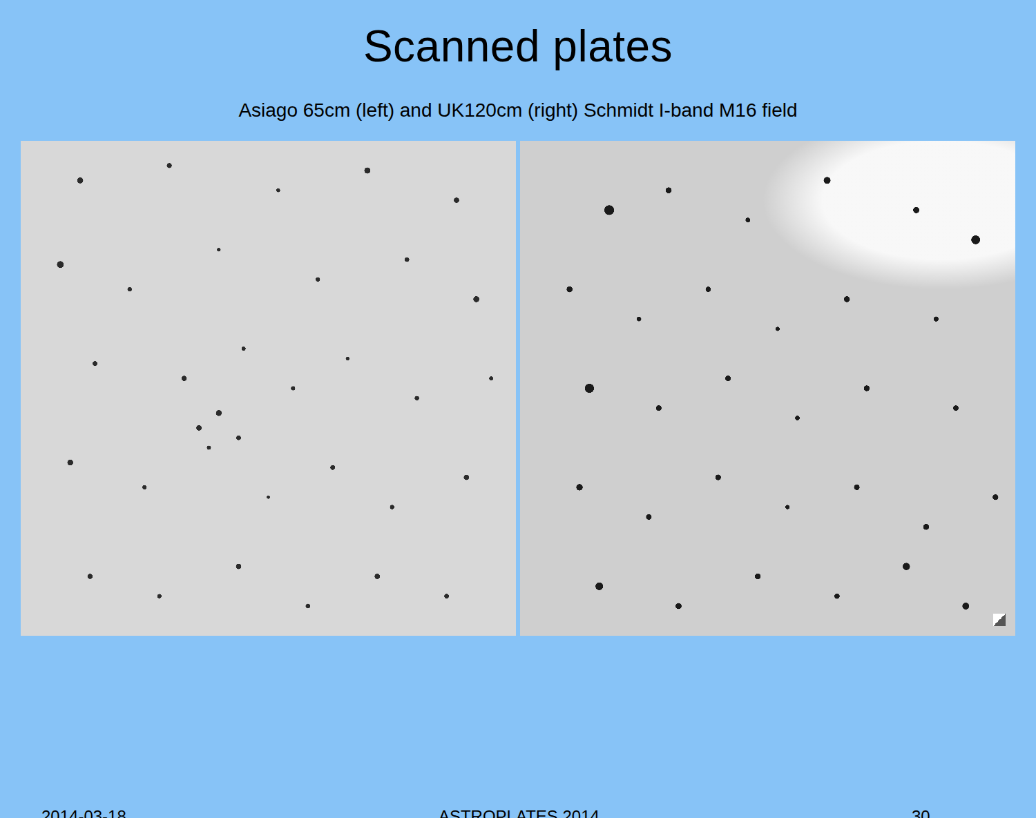Scanned plates
Asiago 65cm (left) and UK120cm (right) Schmidt I-band M16 field
2014-03-18 ASTROPLATES 2014 30